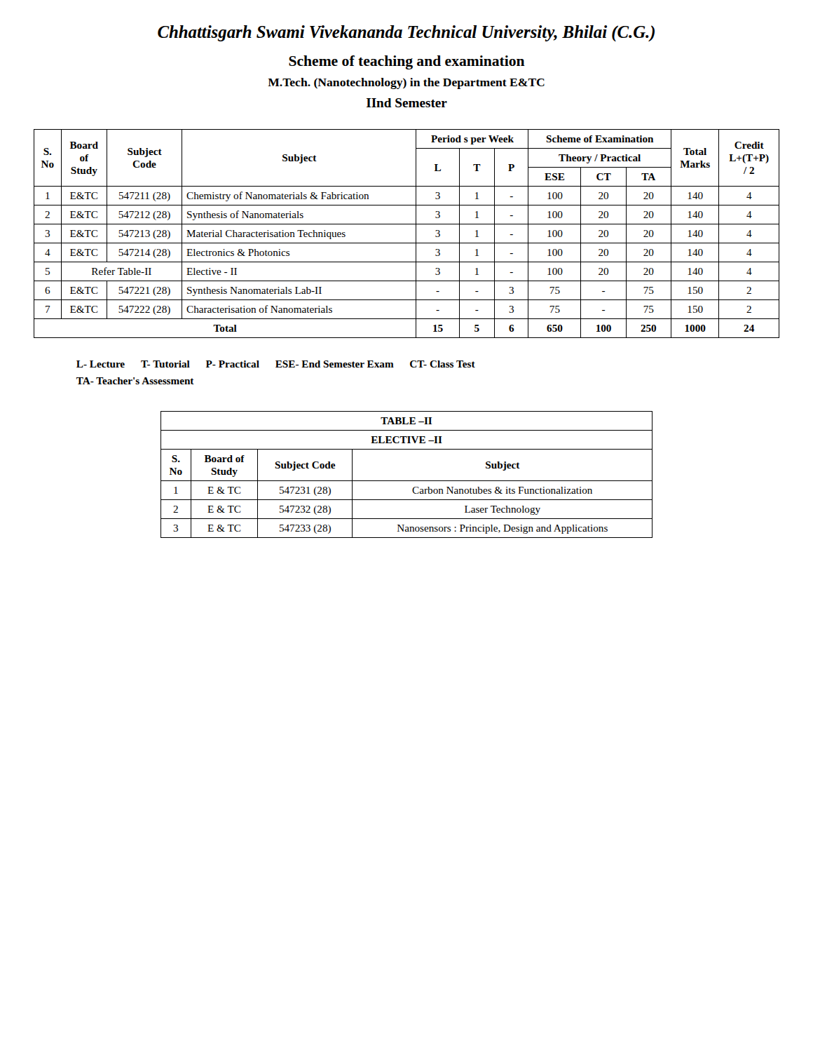Chhattisgarh Swami Vivekananda Technical University, Bhilai (C.G.)
Scheme of teaching and examination
M.Tech. (Nanotechnology) in the Department E&TC
IInd Semester
| S. No | Board of Study | Subject Code | Subject | Period s per Week | Scheme of Examination | Total Marks | Credit L+(T+P) / 2 |
| --- | --- | --- | --- | --- | --- | --- | --- |
| L | T | P | Theory / Practical |
| ESE | CT | TA |
| 1 | E&TC | 547211 (28) | Chemistry of Nanomaterials & Fabrication | 3 | 1 | - | 100 | 20 | 20 | 140 | 4 |
| 2 | E&TC | 547212 (28) | Synthesis of Nanomaterials | 3 | 1 | - | 100 | 20 | 20 | 140 | 4 |
| 3 | E&TC | 547213 (28) | Material Characterisation Techniques | 3 | 1 | - | 100 | 20 | 20 | 140 | 4 |
| 4 | E&TC | 547214 (28) | Electronics & Photonics | 3 | 1 | - | 100 | 20 | 20 | 140 | 4 |
| 5 | Refer Table-II | Elective - II | 3 | 1 | - | 100 | 20 | 20 | 140 | 4 |
| 6 | E&TC | 547221 (28) | Synthesis Nanomaterials Lab-II | - | - | 3 | 75 | - | 75 | 150 | 2 |
| 7 | E&TC | 547222 (28) | Characterisation of Nanomaterials | - | - | 3 | 75 | - | 75 | 150 | 2 |
| Total | 15 | 5 | 6 | 650 | 100 | 250 | 1000 | 24 |
L- Lecture T- Tutorial P- Practical ESE- End Semester Exam CT- Class Test
TA- Teacher's Assessment
| TABLE –II |
| --- |
| ELECTIVE –II |
| S. No | Board of Study | Subject Code | Subject |
| 1 | E & TC | 547231 (28) | Carbon Nanotubes & its Functionalization |
| 2 | E & TC | 547232 (28) | Laser Technology |
| 3 | E & TC | 547233 (28) | Nanosensors : Principle, Design and Applications |